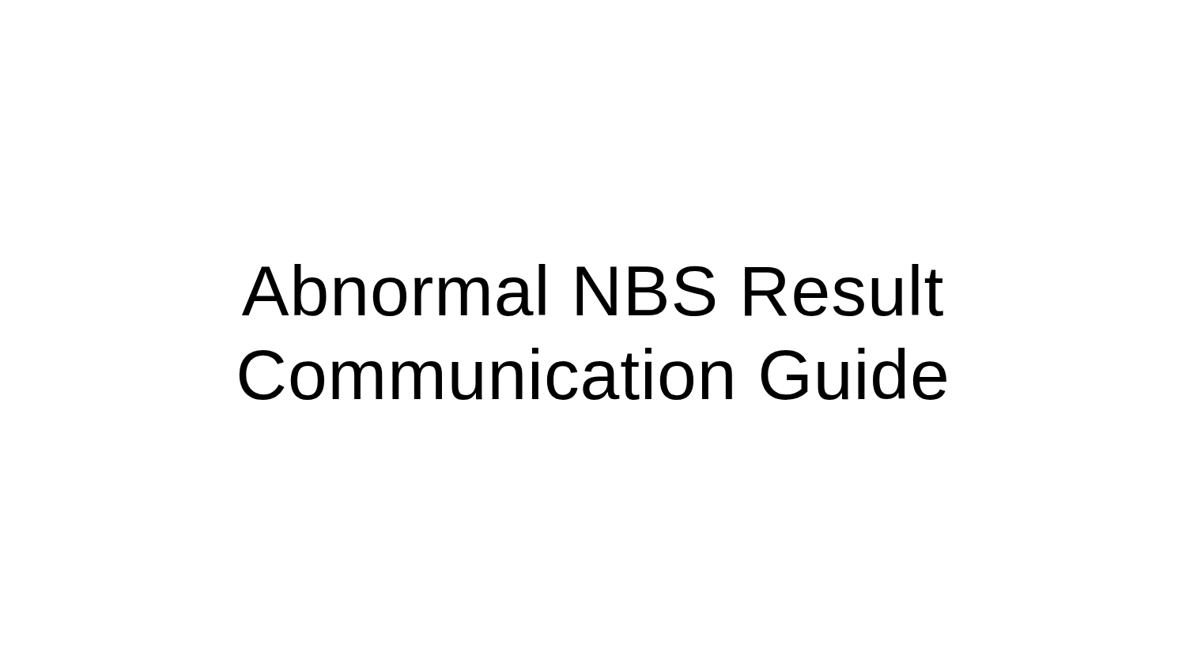Abnormal NBS Result Communication Guide